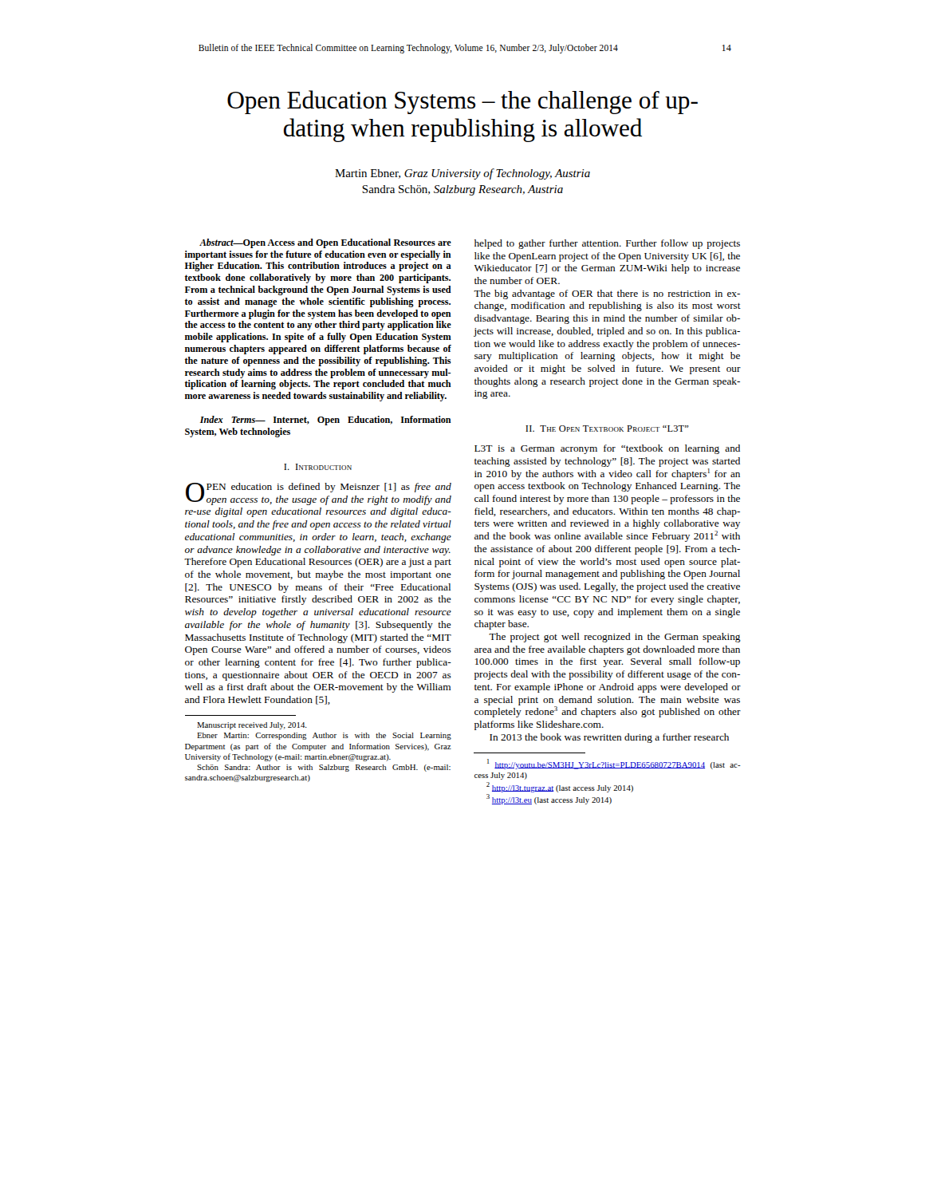Bulletin of the IEEE Technical Committee on Learning Technology, Volume 16, Number 2/3, July/October 2014 14
Open Education Systems – the challenge of up-dating when republishing is allowed
Martin Ebner, Graz University of Technology, Austria
Sandra Schön, Salzburg Research, Austria
Abstract—Open Access and Open Educational Resources are important issues for the future of education even or especially in Higher Education. This contribution introduces a project on a textbook done collaboratively by more than 200 participants. From a technical background the Open Journal Systems is used to assist and manage the whole scientific publishing process. Furthermore a plugin for the system has been developed to open the access to the content to any other third party application like mobile applications. In spite of a fully Open Education System numerous chapters appeared on different platforms because of the nature of openness and the possibility of republishing. This research study aims to address the problem of unnecessary multiplication of learning objects. The report concluded that much more awareness is needed towards sustainability and reliability.
Index Terms— Internet, Open Education, Information System, Web technologies
I. Introduction
OPEN education is defined by Meisnzer [1] as free and open access to, the usage of and the right to modify and re-use digital open educational resources and digital educational tools, and the free and open access to the related virtual educational communities, in order to learn, teach, exchange or advance knowledge in a collaborative and interactive way. Therefore Open Educational Resources (OER) are a just a part of the whole movement, but maybe the most important one [2]. The UNESCO by means of their “Free Educational Resources” initiative firstly described OER in 2002 as the wish to develop together a universal educational resource available for the whole of humanity [3]. Subsequently the Massachusetts Institute of Technology (MIT) started the “MIT Open Course Ware” and offered a number of courses, videos or other learning content for free [4]. Two further publications, a questionnaire about OER of the OECD in 2007 as well as a first draft about the OER-movement by the William and Flora Hewlett Foundation [5],
Manuscript received July, 2014.
Ebner Martin: Corresponding Author is with the Social Learning Department (as part of the Computer and Information Services), Graz University of Technology (e-mail: martin.ebner@tugraz.at).
Schön Sandra: Author is with Salzburg Research GmbH. (e-mail: sandra.schoen@salzburgresearch.at)
helped to gather further attention. Further follow up projects like the OpenLearn project of the Open University UK [6], the Wikieducator [7] or the German ZUM-Wiki help to increase the number of OER.
The big advantage of OER that there is no restriction in exchange, modification and republishing is also its most worst disadvantage. Bearing this in mind the number of similar objects will increase, doubled, tripled and so on. In this publication we would like to address exactly the problem of unnecessary multiplication of learning objects, how it might be avoided or it might be solved in future. We present our thoughts along a research project done in the German speaking area.
II. The Open Textbook Project “L3T”
L3T is a German acronym for “textbook on learning and teaching assisted by technology” [8]. The project was started in 2010 by the authors with a video call for chapters1 for an open access textbook on Technology Enhanced Learning. The call found interest by more than 130 people – professors in the field, researchers, and educators. Within ten months 48 chapters were written and reviewed in a highly collaborative way and the book was online available since February 20112 with the assistance of about 200 different people [9]. From a technical point of view the world’s most used open source platform for journal management and publishing the Open Journal Systems (OJS) was used. Legally, the project used the creative commons license “CC BY NC ND” for every single chapter, so it was easy to use, copy and implement them on a single chapter base.
The project got well recognized in the German speaking area and the free available chapters got downloaded more than 100.000 times in the first year. Several small follow-up projects deal with the possibility of different usage of the content. For example iPhone or Android apps were developed or a special print on demand solution. The main website was completely redone3 and chapters also got published on other platforms like Slideshare.com.
In 2013 the book was rewritten during a further research
1 http://youtu.be/SM3HJ_Y3rLc?list=PLDE65680727BA9014 (last access July 2014)
2 http://l3t.tugraz.at (last access July 2014)
3 http://l3t.eu (last access July 2014)